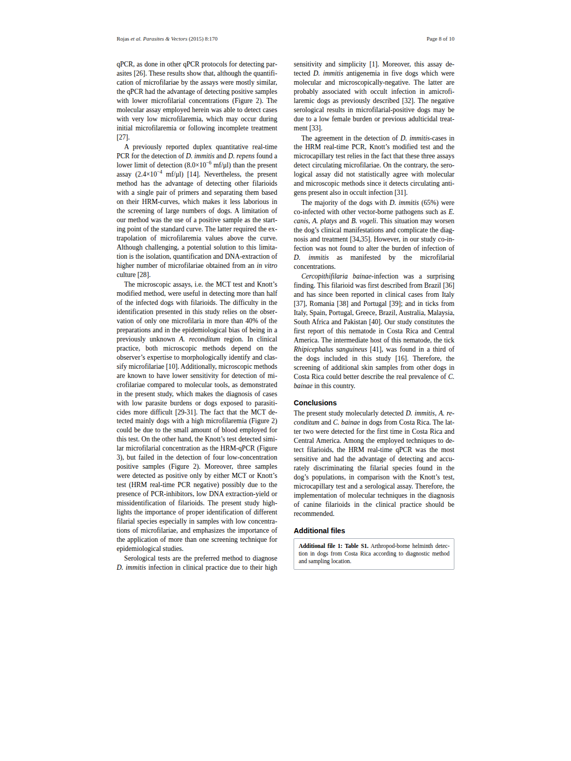Rojas et al. Parasites & Vectors (2015) 8:170
Page 8 of 10
qPCR, as done in other qPCR protocols for detecting parasites [26]. These results show that, although the quantification of microfilariae by the assays were mostly similar, the qPCR had the advantage of detecting positive samples with lower microfilarial concentrations (Figure 2). The molecular assay employed herein was able to detect cases with very low microfilaremia, which may occur during initial microfilaremia or following incomplete treatment [27].
A previously reported duplex quantitative real-time PCR for the detection of D. immitis and D. repens found a lower limit of detection (8.0×10−6 mf/μl) than the present assay (2.4×10−4 mf/μl) [14]. Nevertheless, the present method has the advantage of detecting other filarioids with a single pair of primers and separating them based on their HRM-curves, which makes it less laborious in the screening of large numbers of dogs. A limitation of our method was the use of a positive sample as the starting point of the standard curve. The latter required the extrapolation of microfilaremia values above the curve. Although challenging, a potential solution to this limitation is the isolation, quantification and DNA-extraction of higher number of microfilariae obtained from an in vitro culture [28].
The microscopic assays, i.e. the MCT test and Knott’s modified method, were useful in detecting more than half of the infected dogs with filarioids. The difficulty in the identification presented in this study relies on the observation of only one microfilaria in more than 40% of the preparations and in the epidemiological bias of being in a previously unknown A. reconditum region. In clinical practice, both microscopic methods depend on the observer’s expertise to morphologically identify and classify microfilariae [10]. Additionally, microscopic methods are known to have lower sensitivity for detection of microfilariae compared to molecular tools, as demonstrated in the present study, which makes the diagnosis of cases with low parasite burdens or dogs exposed to parasiticides more difficult [29-31]. The fact that the MCT detected mainly dogs with a high microfilaremia (Figure 2) could be due to the small amount of blood employed for this test. On the other hand, the Knott’s test detected similar microfilarial concentration as the HRM-qPCR (Figure 3), but failed in the detection of four low-concentration positive samples (Figure 2). Moreover, three samples were detected as positive only by either MCT or Knott’s test (HRM real-time PCR negative) possibly due to the presence of PCR-inhibitors, low DNA extraction-yield or missidentification of filarioids. The present study highlights the importance of proper identification of different filarial species especially in samples with low concentrations of microfilariae, and emphasizes the importance of the application of more than one screening technique for epidemiological studies.
Serological tests are the preferred method to diagnose D. immitis infection in clinical practice due to their high sensitivity and simplicity [1]. Moreover, this assay detected D. immitis antigenemia in five dogs which were molecular and microscopically-negative. The latter are probably associated with occult infection in amicrofilaremic dogs as previously described [32]. The negative serological results in microfilarial-positive dogs may be due to a low female burden or previous adulticidal treatment [33].
The agreement in the detection of D. immitis-cases in the HRM real-time PCR, Knott’s modified test and the microcapillary test relies in the fact that these three assays detect circulating microfilariae. On the contrary, the serological assay did not statistically agree with molecular and microscopic methods since it detects circulating antigens present also in occult infection [31].
The majority of the dogs with D. immitis (65%) were co-infected with other vector-borne pathogens such as E. canis, A. platys and B. vogeli. This situation may worsen the dog’s clinical manifestations and complicate the diagnosis and treatment [34,35]. However, in our study co-infection was not found to alter the burden of infection of D. immitis as manifested by the microfilarial concentrations.
Cercopithifilaria bainae-infection was a surprising finding. This filarioid was first described from Brazil [36] and has since been reported in clinical cases from Italy [37], Romania [38] and Portugal [39]; and in ticks from Italy, Spain, Portugal, Greece, Brazil, Australia, Malaysia, South Africa and Pakistan [40]. Our study constitutes the first report of this nematode in Costa Rica and Central America. The intermediate host of this nematode, the tick Rhipicephalus sanguineus [41], was found in a third of the dogs included in this study [16]. Therefore, the screening of additional skin samples from other dogs in Costa Rica could better describe the real prevalence of C. bainae in this country.
Conclusions
The present study molecularly detected D. immitis, A. reconditum and C. bainae in dogs from Costa Rica. The latter two were detected for the first time in Costa Rica and Central America. Among the employed techniques to detect filarioids, the HRM real-time qPCR was the most sensitive and had the advantage of detecting and accurately discriminating the filarial species found in the dog’s populations, in comparison with the Knott’s test, microcapillary test and a serological assay. Therefore, the implementation of molecular techniques in the diagnosis of canine filarioids in the clinical practice should be recommended.
Additional files
Additional file 1: Table S1. Arthropod-borne helminth detection in dogs from Costa Rica according to diagnostic method and sampling location.